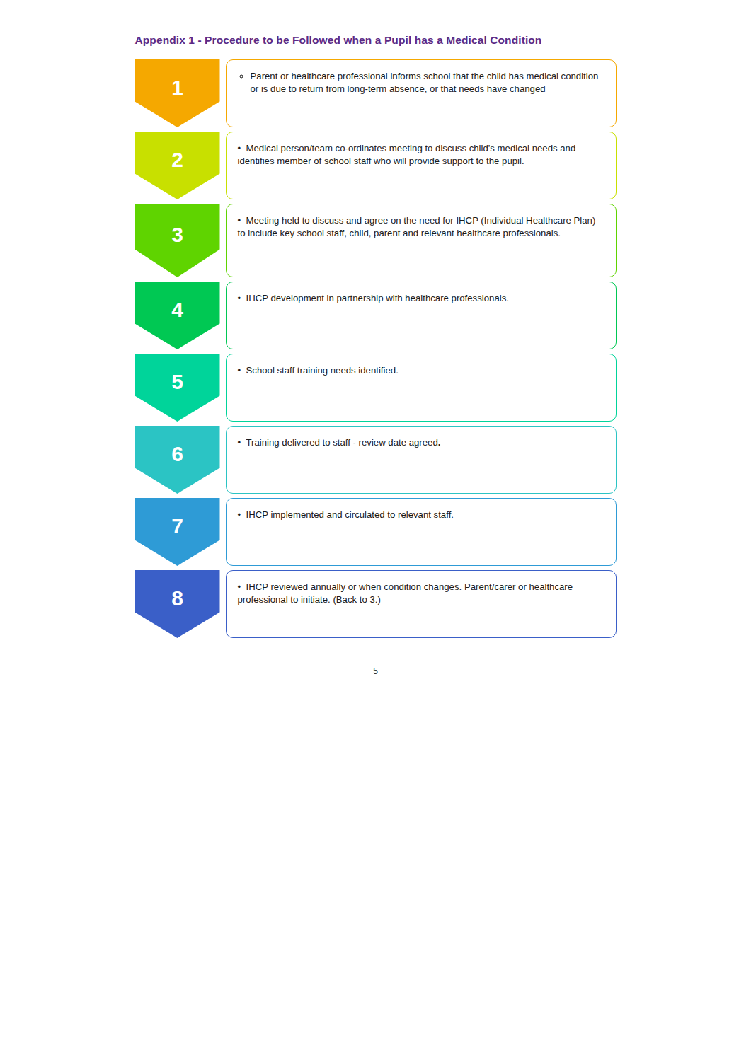Appendix 1 - Procedure to be Followed when a Pupil has a Medical Condition
1
Parent or healthcare professional informs school that the child has medical condition or is due to return from long-term absence, or that needs have changed
2
•Medical person/team co-ordinates meeting to discuss child's medical needs and identifies member of school staff who will provide support to the pupil.
3
•Meeting held to discuss and agree on the need for IHCP (Individual Healthcare Plan) to include key school staff, child, parent and relevant healthcare professionals.
4
•IHCP development in partnership with healthcare professionals.
5
•School staff training needs identified.
6
•Training delivered to staff - review date agreed.
7
•IHCP implemented and circulated to relevant staff.
8
•IHCP reviewed annually or when condition changes. Parent/carer or healthcare professional to initiate. (Back to 3.)
5